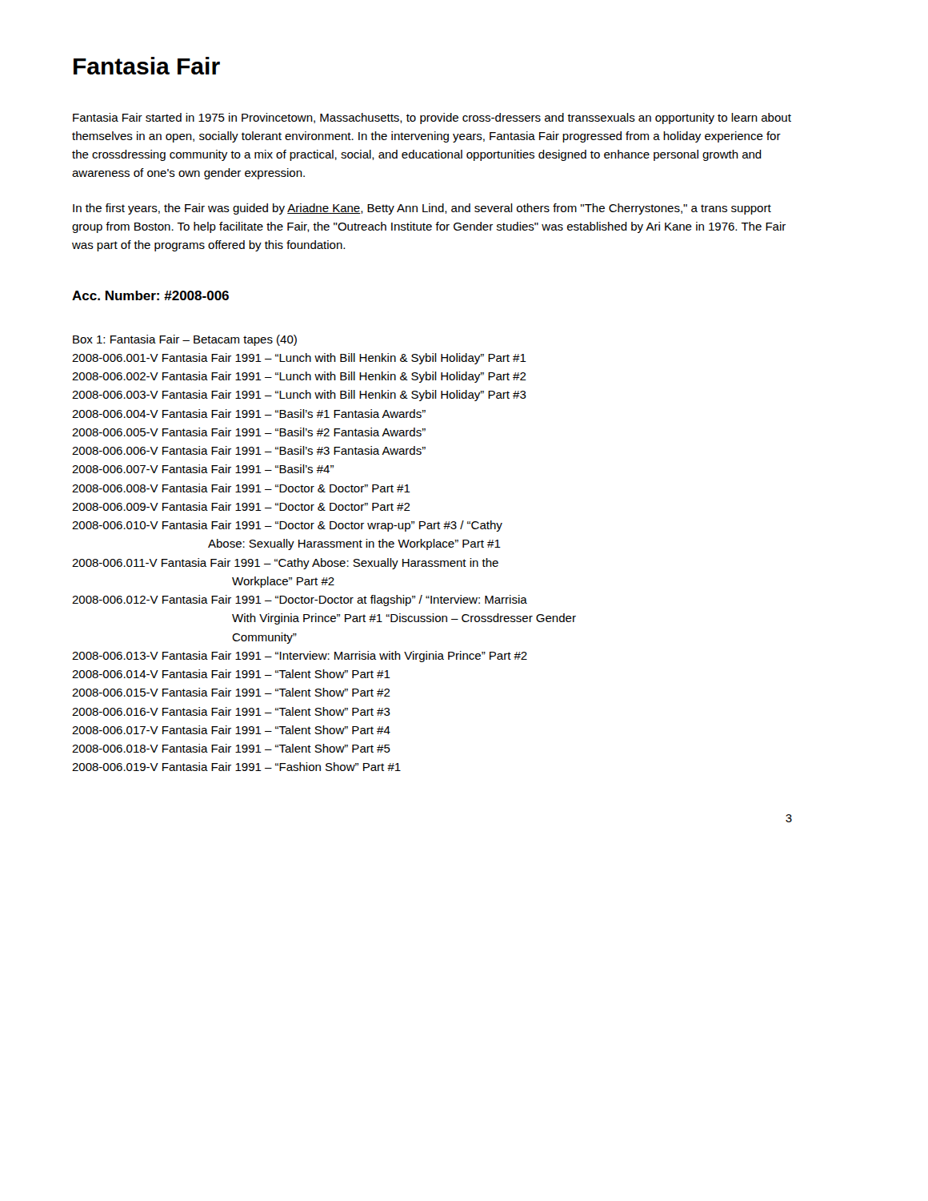Fantasia Fair
Fantasia Fair started in 1975 in Provincetown, Massachusetts, to provide cross-dressers and transsexuals an opportunity to learn about themselves in an open, socially tolerant environment. In the intervening years, Fantasia Fair progressed from a holiday experience for the crossdressing community to a mix of practical, social, and educational opportunities designed to enhance personal growth and awareness of one's own gender expression.
In the first years, the Fair was guided by Ariadne Kane, Betty Ann Lind, and several others from "The Cherrystones," a trans support group from Boston. To help facilitate the Fair, the "Outreach Institute for Gender studies" was established by Ari Kane in 1976. The Fair was part of the programs offered by this foundation.
Acc. Number: #2008-006
Box 1: Fantasia Fair – Betacam tapes (40)
2008-006.001-V Fantasia Fair 1991 – “Lunch with Bill Henkin & Sybil Holiday” Part #1
2008-006.002-V Fantasia Fair 1991 – “Lunch with Bill Henkin & Sybil Holiday” Part #2
2008-006.003-V Fantasia Fair 1991 – “Lunch with Bill Henkin & Sybil Holiday” Part #3
2008-006.004-V Fantasia Fair 1991 – “Basil’s #1 Fantasia Awards”
2008-006.005-V Fantasia Fair 1991 – “Basil’s #2 Fantasia Awards”
2008-006.006-V Fantasia Fair 1991 – “Basil’s #3 Fantasia Awards”
2008-006.007-V Fantasia Fair 1991 – “Basil’s #4”
2008-006.008-V Fantasia Fair 1991 – “Doctor & Doctor” Part #1
2008-006.009-V Fantasia Fair 1991 – “Doctor & Doctor” Part #2
2008-006.010-V Fantasia Fair 1991 – “Doctor & Doctor wrap-up” Part #3 / “Cathy
Abose: Sexually Harassment in the Workplace” Part #1
2008-006.011-V Fantasia Fair 1991 – “Cathy Abose: Sexually Harassment in the
Workplace” Part #2
2008-006.012-V Fantasia Fair 1991 – “Doctor-Doctor at flagship” / “Interview: Marrisia
With Virginia Prince” Part #1 “Discussion – Crossdresser Gender
Community”
2008-006.013-V Fantasia Fair 1991 – “Interview: Marrisia with Virginia Prince” Part #2
2008-006.014-V Fantasia Fair 1991 – “Talent Show” Part #1
2008-006.015-V Fantasia Fair 1991 – “Talent Show” Part #2
2008-006.016-V Fantasia Fair 1991 – “Talent Show” Part #3
2008-006.017-V Fantasia Fair 1991 – “Talent Show” Part #4
2008-006.018-V Fantasia Fair 1991 – “Talent Show” Part #5
2008-006.019-V Fantasia Fair 1991 – “Fashion Show” Part #1
3